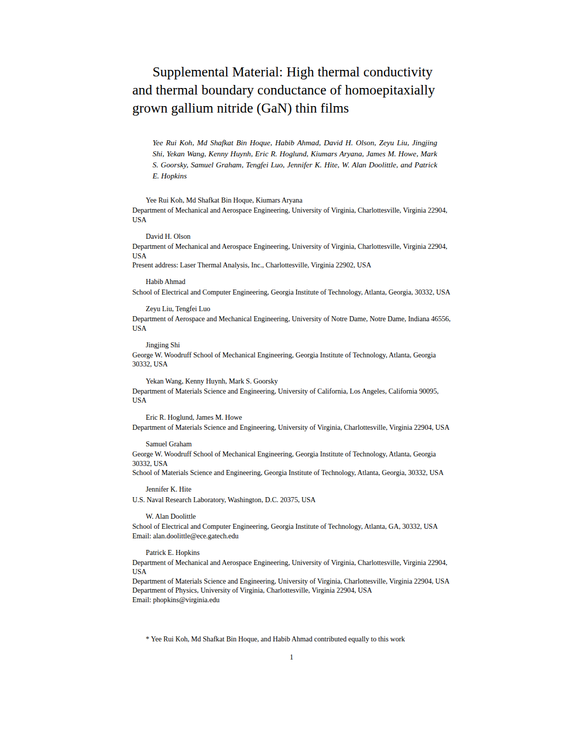Supplemental Material: High thermal conductivity and thermal boundary conductance of homoepitaxially grown gallium nitride (GaN) thin films
Yee Rui Koh, Md Shafkat Bin Hoque, Habib Ahmad, David H. Olson, Zeyu Liu, Jingjing Shi, Yekan Wang, Kenny Huynh, Eric R. Hoglund, Kiumars Aryana, James M. Howe, Mark S. Goorsky, Samuel Graham, Tengfei Luo, Jennifer K. Hite, W. Alan Doolittle, and Patrick E. Hopkins
Yee Rui Koh, Md Shafkat Bin Hoque, Kiumars Aryana Department of Mechanical and Aerospace Engineering, University of Virginia, Charlottesville, Virginia 22904, USA
David H. Olson Department of Mechanical and Aerospace Engineering, University of Virginia, Charlottesville, Virginia 22904, USA
Present address: Laser Thermal Analysis, Inc., Charlottesville, Virginia 22902, USA
Habib Ahmad School of Electrical and Computer Engineering, Georgia Institute of Technology, Atlanta, Georgia, 30332, USA
Zeyu Liu, Tengfei Luo Department of Aerospace and Mechanical Engineering, University of Notre Dame, Notre Dame, Indiana 46556, USA
Jingjing Shi George W. Woodruff School of Mechanical Engineering, Georgia Institute of Technology, Atlanta, Georgia 30332, USA
Yekan Wang, Kenny Huynh, Mark S. Goorsky Department of Materials Science and Engineering, University of California, Los Angeles, California 90095, USA
Eric R. Hoglund, James M. Howe Department of Materials Science and Engineering, University of Virginia, Charlottesville, Virginia 22904, USA
Samuel Graham George W. Woodruff School of Mechanical Engineering, Georgia Institute of Technology, Atlanta, Georgia 30332, USA
School of Materials Science and Engineering, Georgia Institute of Technology, Atlanta, Georgia, 30332, USA
Jennifer K. Hite U.S. Naval Research Laboratory, Washington, D.C. 20375, USA
W. Alan Doolittle School of Electrical and Computer Engineering, Georgia Institute of Technology, Atlanta, GA, 30332, USA
Email: alan.doolittle@ece.gatech.edu
Patrick E. Hopkins Department of Mechanical and Aerospace Engineering, University of Virginia, Charlottesville, Virginia 22904, USA
Department of Materials Science and Engineering, University of Virginia, Charlottesville, Virginia 22904, USA
Department of Physics, University of Virginia, Charlottesville, Virginia 22904, USA
Email: phopkins@virginia.edu
* Yee Rui Koh, Md Shafkat Bin Hoque, and Habib Ahmad contributed equally to this work
1